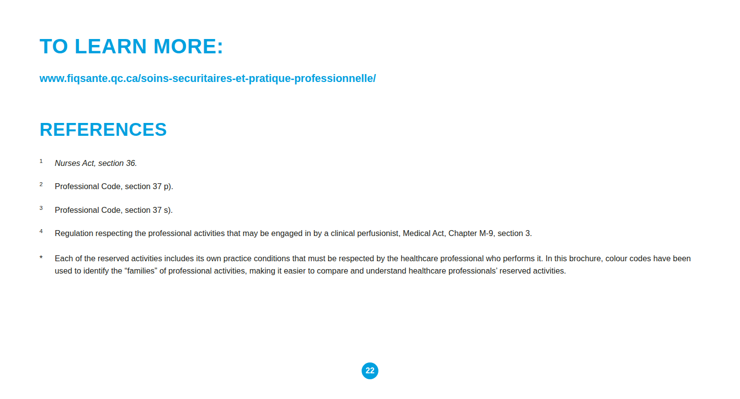To learn more:
www.fiqsante.qc.ca/soins-securitaires-et-pratique-professionnelle/
References
1 Nurses Act, section 36.
2 Professional Code, section 37 p).
3 Professional Code, section 37 s).
4 Regulation respecting the professional activities that may be engaged in by a clinical perfusionist, Medical Act, Chapter M-9, section 3.
* Each of the reserved activities includes its own practice conditions that must be respected by the healthcare professional who performs it. In this brochure, colour codes have been used to identify the “families” of professional activities, making it easier to compare and understand healthcare professionals’ reserved activities.
22